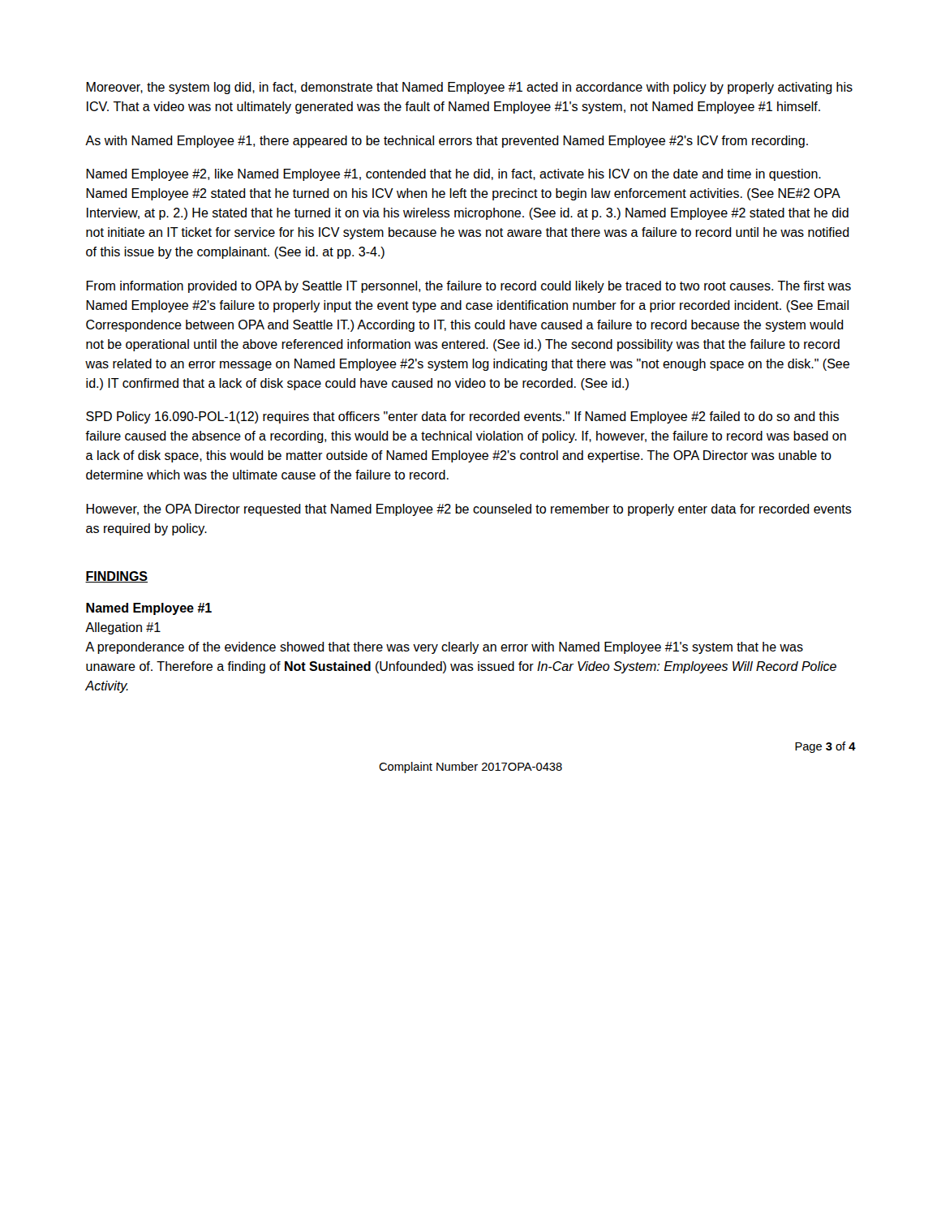Moreover, the system log did, in fact, demonstrate that Named Employee #1 acted in accordance with policy by properly activating his ICV. That a video was not ultimately generated was the fault of Named Employee #1's system, not Named Employee #1 himself.
As with Named Employee #1, there appeared to be technical errors that prevented Named Employee #2's ICV from recording.
Named Employee #2, like Named Employee #1, contended that he did, in fact, activate his ICV on the date and time in question. Named Employee #2 stated that he turned on his ICV when he left the precinct to begin law enforcement activities. (See NE#2 OPA Interview, at p. 2.) He stated that he turned it on via his wireless microphone. (See id. at p. 3.) Named Employee #2 stated that he did not initiate an IT ticket for service for his ICV system because he was not aware that there was a failure to record until he was notified of this issue by the complainant. (See id. at pp. 3-4.)
From information provided to OPA by Seattle IT personnel, the failure to record could likely be traced to two root causes. The first was Named Employee #2's failure to properly input the event type and case identification number for a prior recorded incident. (See Email Correspondence between OPA and Seattle IT.) According to IT, this could have caused a failure to record because the system would not be operational until the above referenced information was entered. (See id.) The second possibility was that the failure to record was related to an error message on Named Employee #2's system log indicating that there was "not enough space on the disk." (See id.) IT confirmed that a lack of disk space could have caused no video to be recorded. (See id.)
SPD Policy 16.090-POL-1(12) requires that officers "enter data for recorded events." If Named Employee #2 failed to do so and this failure caused the absence of a recording, this would be a technical violation of policy. If, however, the failure to record was based on a lack of disk space, this would be matter outside of Named Employee #2's control and expertise. The OPA Director was unable to determine which was the ultimate cause of the failure to record.
However, the OPA Director requested that Named Employee #2 be counseled to remember to properly enter data for recorded events as required by policy.
FINDINGS
Named Employee #1
Allegation #1
A preponderance of the evidence showed that there was very clearly an error with Named Employee #1's system that he was unaware of. Therefore a finding of Not Sustained (Unfounded) was issued for In-Car Video System: Employees Will Record Police Activity.
Page 3 of 4
Complaint Number 2017OPA-0438